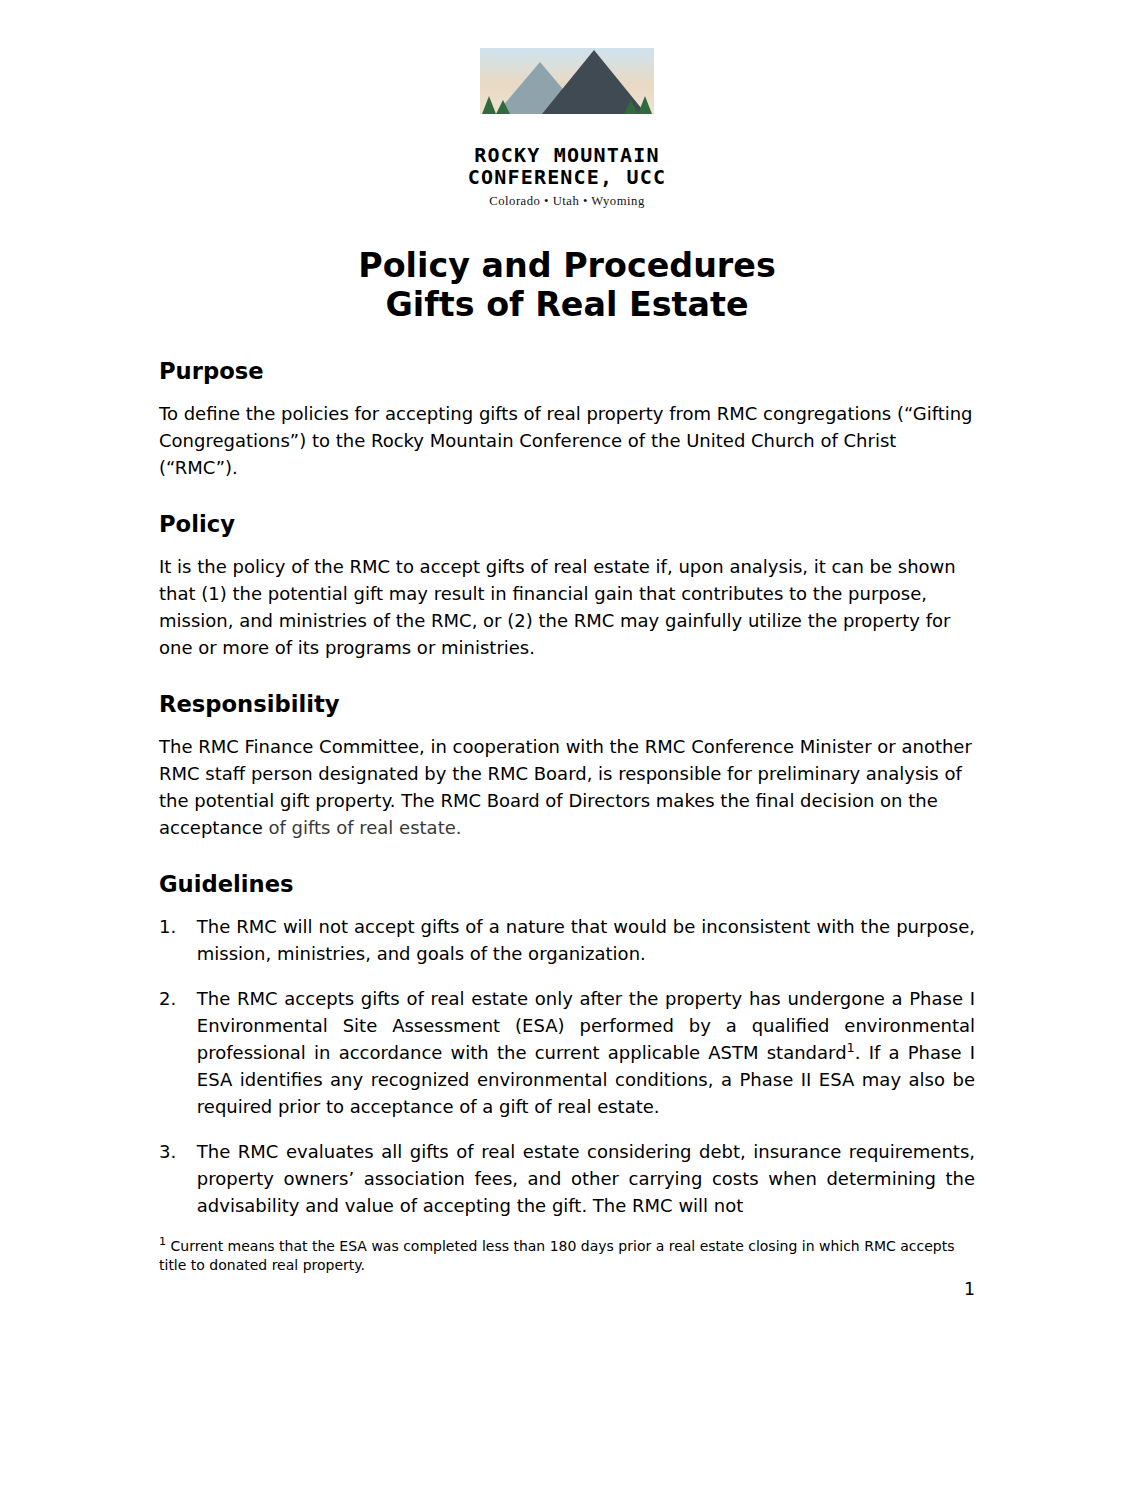ROCKY MOUNTAIN
CONFERENCE, UCC
Colorado • Utah • Wyoming
Policy and Procedures
Gifts of Real Estate
Purpose
To define the policies for accepting gifts of real property from RMC congregations (“Gifting Congregations”) to the Rocky Mountain Conference of the United Church of Christ (“RMC”).
Policy
It is the policy of the RMC to accept gifts of real estate if, upon analysis, it can be shown that (1) the potential gift may result in financial gain that contributes to the purpose, mission, and ministries of the RMC, or (2) the RMC may gainfully utilize the property for one or more of its programs or ministries.
Responsibility
The RMC Finance Committee, in cooperation with the RMC Conference Minister or another RMC staff person designated by the RMC Board, is responsible for preliminary analysis of the potential gift property. The RMC Board of Directors makes the final decision on the acceptance of gifts of real estate.
Guidelines
The RMC will not accept gifts of a nature that would be inconsistent with the purpose, mission, ministries, and goals of the organization.
The RMC accepts gifts of real estate only after the property has undergone a Phase I Environmental Site Assessment (ESA) performed by a qualified environmental professional in accordance with the current applicable ASTM standard1. If a Phase I ESA identifies any recognized environmental conditions, a Phase II ESA may also be required prior to acceptance of a gift of real estate.
The RMC evaluates all gifts of real estate considering debt, insurance requirements, property owners’ association fees, and other carrying costs when determining the advisability and value of accepting the gift. The RMC will not
1 Current means that the ESA was completed less than 180 days prior a real estate closing in which RMC accepts title to donated real property.
1